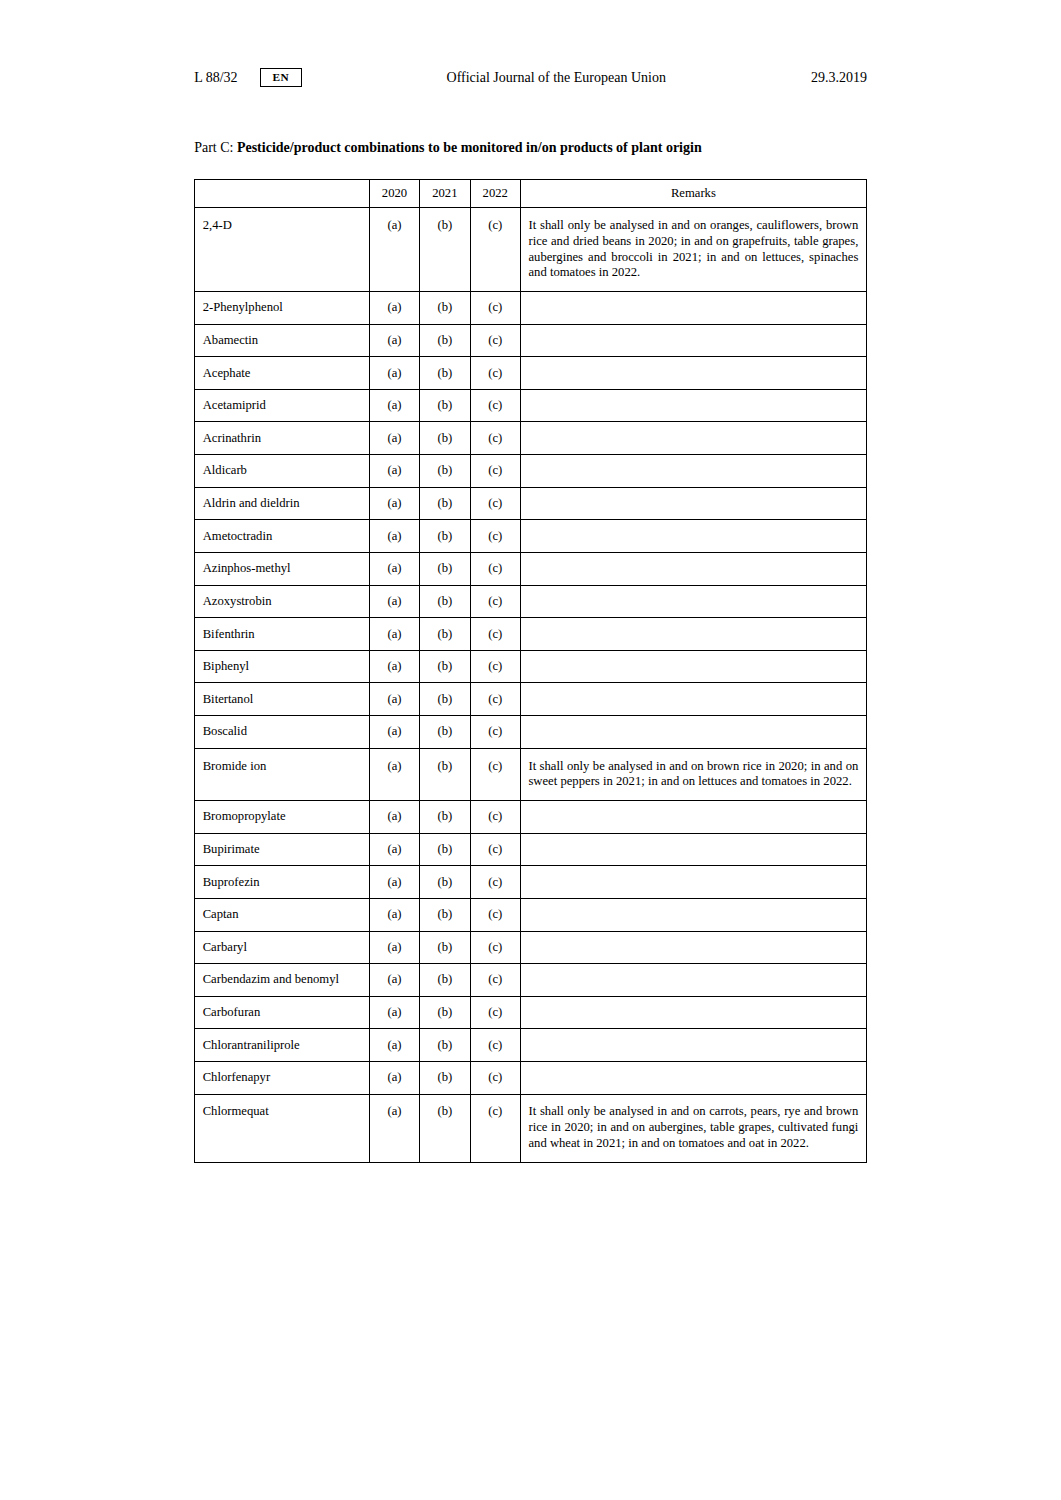L 88/32 EN
Official Journal of the European Union
29.3.2019
Part C: Pesticide/product combinations to be monitored in/on products of plant origin
| | 2020 | 2021 | 2022 | Remarks |
| --- | --- | --- | --- | --- |
| 2,4-D | (a) | (b) | (c) | It shall only be analysed in and on oranges, cauliflowers, brown rice and dried beans in 2020; in and on grapefruits, table grapes, aubergines and broccoli in 2021; in and on lettuces, spinaches and tomatoes in 2022. |
| 2-Phenylphenol | (a) | (b) | (c) | |
| Abamectin | (a) | (b) | (c) | |
| Acephate | (a) | (b) | (c) | |
| Acetamiprid | (a) | (b) | (c) | |
| Acrinathrin | (a) | (b) | (c) | |
| Aldicarb | (a) | (b) | (c) | |
| Aldrin and dieldrin | (a) | (b) | (c) | |
| Ametoctradin | (a) | (b) | (c) | |
| Azinphos-methyl | (a) | (b) | (c) | |
| Azoxystrobin | (a) | (b) | (c) | |
| Bifenthrin | (a) | (b) | (c) | |
| Biphenyl | (a) | (b) | (c) | |
| Bitertanol | (a) | (b) | (c) | |
| Boscalid | (a) | (b) | (c) | |
| Bromide ion | (a) | (b) | (c) | It shall only be analysed in and on brown rice in 2020; in and on sweet peppers in 2021; in and on lettuces and tomatoes in 2022. |
| Bromopropylate | (a) | (b) | (c) | |
| Bupirimate | (a) | (b) | (c) | |
| Buprofezin | (a) | (b) | (c) | |
| Captan | (a) | (b) | (c) | |
| Carbaryl | (a) | (b) | (c) | |
| Carbendazim and benomyl | (a) | (b) | (c) | |
| Carbofuran | (a) | (b) | (c) | |
| Chlorantraniliprole | (a) | (b) | (c) | |
| Chlorfenapyr | (a) | (b) | (c) | |
| Chlormequat | (a) | (b) | (c) | It shall only be analysed in and on carrots, pears, rye and brown rice in 2020; in and on aubergines, table grapes, cultivated fungi and wheat in 2021; in and on tomatoes and oat in 2022. |